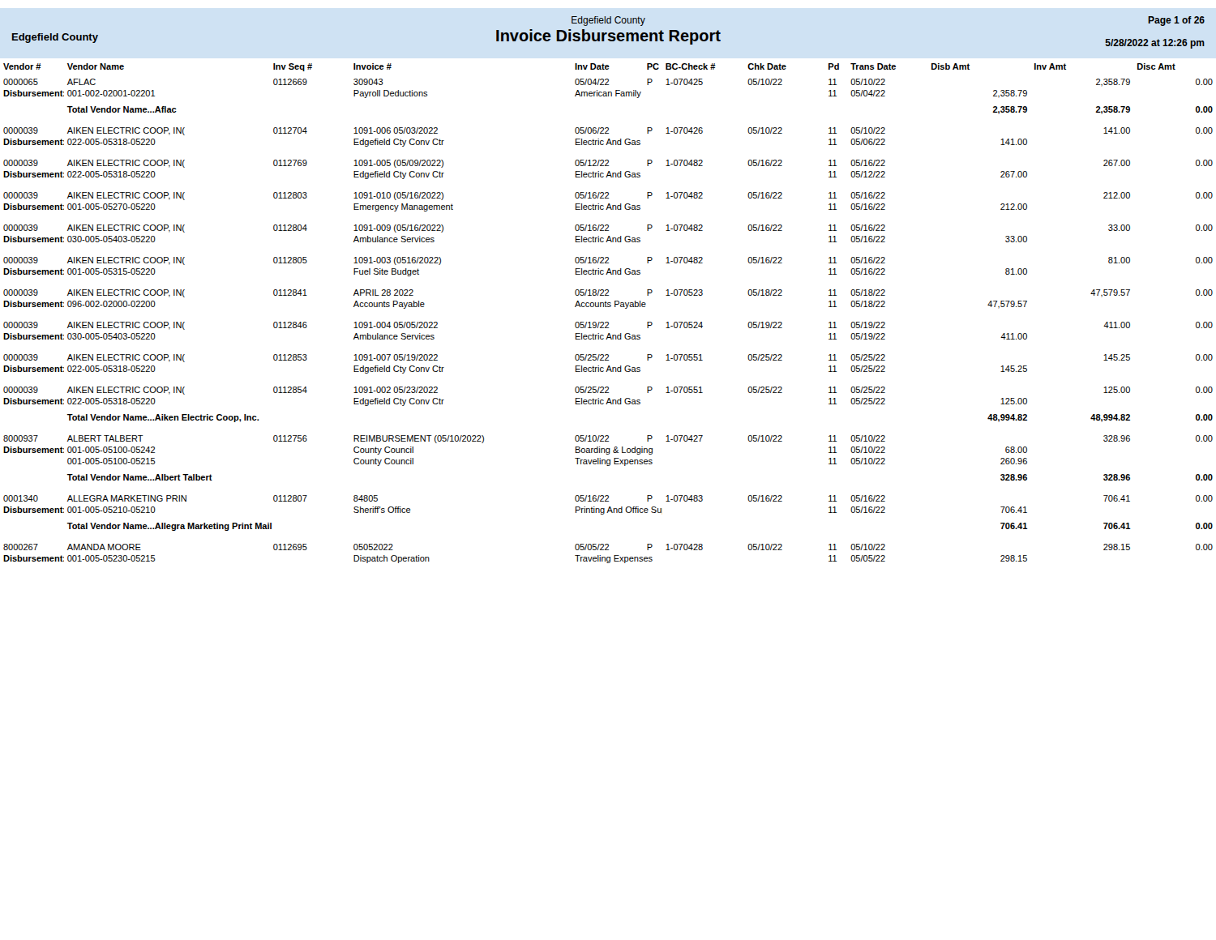Edgefield County
Invoice Disbursement Report
Edgefield County
Page 1 of 26
5/28/2022 at 12:26 pm
| Vendor # | Vendor Name | Inv Seq # | Invoice # | Inv Date | PC | BC-Check # | Chk Date | Pd | Trans Date | Disb Amt | Inv Amt | Disc Amt |
| --- | --- | --- | --- | --- | --- | --- | --- | --- | --- | --- | --- | --- |
| 0000065 | AFLAC | 0112669 | 309043 | 05/04/22 | P | 1-070425 | 05/10/22 | 11 | 05/10/22 | | 2,358.79 | 0.00 |
| Disbursement: | 001-002-02001-02201 | | Payroll Deductions | American Family | | | 11 | 05/04/22 | 2,358.79 | | |
| | Total Vendor Name...Aflac | | | | | | | | | 2,358.79 | 2,358.79 | 0.00 |
| 0000039 | AIKEN ELECTRIC COOP, IN( | 0112704 | 1091-006 05/03/2022 | 05/06/22 | P | 1-070426 | 05/10/22 | 11 | 05/10/22 | | 141.00 | 0.00 |
| Disbursement: | 022-005-05318-05220 | | Edgefield Cty Conv Ctr | Electric And Gas | | | 11 | 05/06/22 | 141.00 | | |
| 0000039 | AIKEN ELECTRIC COOP, IN( | 0112769 | 1091-005 (05/09/2022) | 05/12/22 | P | 1-070482 | 05/16/22 | 11 | 05/16/22 | | 267.00 | 0.00 |
| Disbursement: | 022-005-05318-05220 | | Edgefield Cty Conv Ctr | Electric And Gas | | | 11 | 05/12/22 | 267.00 | | |
| 0000039 | AIKEN ELECTRIC COOP, IN( | 0112803 | 1091-010 (05/16/2022) | 05/16/22 | P | 1-070482 | 05/16/22 | 11 | 05/16/22 | | 212.00 | 0.00 |
| Disbursement: | 001-005-05270-05220 | | Emergency Management | Electric And Gas | | | 11 | 05/16/22 | 212.00 | | |
| 0000039 | AIKEN ELECTRIC COOP, IN( | 0112804 | 1091-009 (05/16/2022) | 05/16/22 | P | 1-070482 | 05/16/22 | 11 | 05/16/22 | | 33.00 | 0.00 |
| Disbursement: | 030-005-05403-05220 | | Ambulance Services | Electric And Gas | | | 11 | 05/16/22 | 33.00 | | |
| 0000039 | AIKEN ELECTRIC COOP, IN( | 0112805 | 1091-003 (0516/2022) | 05/16/22 | P | 1-070482 | 05/16/22 | 11 | 05/16/22 | | 81.00 | 0.00 |
| Disbursement: | 001-005-05315-05220 | | Fuel Site Budget | Electric And Gas | | | 11 | 05/16/22 | 81.00 | | |
| 0000039 | AIKEN ELECTRIC COOP, IN( | 0112841 | APRIL 28 2022 | 05/18/22 | P | 1-070523 | 05/18/22 | 11 | 05/18/22 | | 47,579.57 | 0.00 |
| Disbursement: | 096-002-02000-02200 | | Accounts Payable | Accounts Payable | | | 11 | 05/18/22 | 47,579.57 | | |
| 0000039 | AIKEN ELECTRIC COOP, IN( | 0112846 | 1091-004 05/05/2022 | 05/19/22 | P | 1-070524 | 05/19/22 | 11 | 05/19/22 | | 411.00 | 0.00 |
| Disbursement: | 030-005-05403-05220 | | Ambulance Services | Electric And Gas | | | 11 | 05/19/22 | 411.00 | | |
| 0000039 | AIKEN ELECTRIC COOP, IN( | 0112853 | 1091-007 05/19/2022 | 05/25/22 | P | 1-070551 | 05/25/22 | 11 | 05/25/22 | | 145.25 | 0.00 |
| Disbursement: | 022-005-05318-05220 | | Edgefield Cty Conv Ctr | Electric And Gas | | | 11 | 05/25/22 | 145.25 | | |
| 0000039 | AIKEN ELECTRIC COOP, IN( | 0112854 | 1091-002 05/23/2022 | 05/25/22 | P | 1-070551 | 05/25/22 | 11 | 05/25/22 | | 125.00 | 0.00 |
| Disbursement: | 022-005-05318-05220 | | Edgefield Cty Conv Ctr | Electric And Gas | | | 11 | 05/25/22 | 125.00 | | |
| | Total Vendor Name...Aiken Electric Coop, Inc. | | | | | | | 48,994.82 | 48,994.82 | 0.00 |
| 8000937 | ALBERT TALBERT | 0112756 | REIMBURSEMENT (05/10/2022) | 05/10/22 | P | 1-070427 | 05/10/22 | 11 | 05/10/22 | | 328.96 | 0.00 |
| Disbursement: | 001-005-05100-05242 | | County Council | Boarding & Lodging | | | 11 | 05/10/22 | 68.00 | | |
| | 001-005-05100-05215 | | County Council | Traveling Expenses | | | 11 | 05/10/22 | 260.96 | | |
| | Total Vendor Name...Albert Talbert | | | | | | | 328.96 | 328.96 | 0.00 |
| 0001340 | ALLEGRA MARKETING PRIN | 0112807 | 84805 | 05/16/22 | P | 1-070483 | 05/16/22 | 11 | 05/16/22 | | 706.41 | 0.00 |
| Disbursement: | 001-005-05210-05210 | | Sheriff's Office | Printing And Office Supplies | | | 11 | 05/16/22 | 706.41 | | |
| | Total Vendor Name...Allegra Marketing Print Mail | | | | | | | 706.41 | 706.41 | 0.00 |
| 8000267 | AMANDA MOORE | 0112695 | 05052022 | 05/05/22 | P | 1-070428 | 05/10/22 | 11 | 05/10/22 | | 298.15 | 0.00 |
| Disbursement: | 001-005-05230-05215 | | Dispatch Operation | Traveling Expenses | | | 11 | 05/05/22 | 298.15 | | |